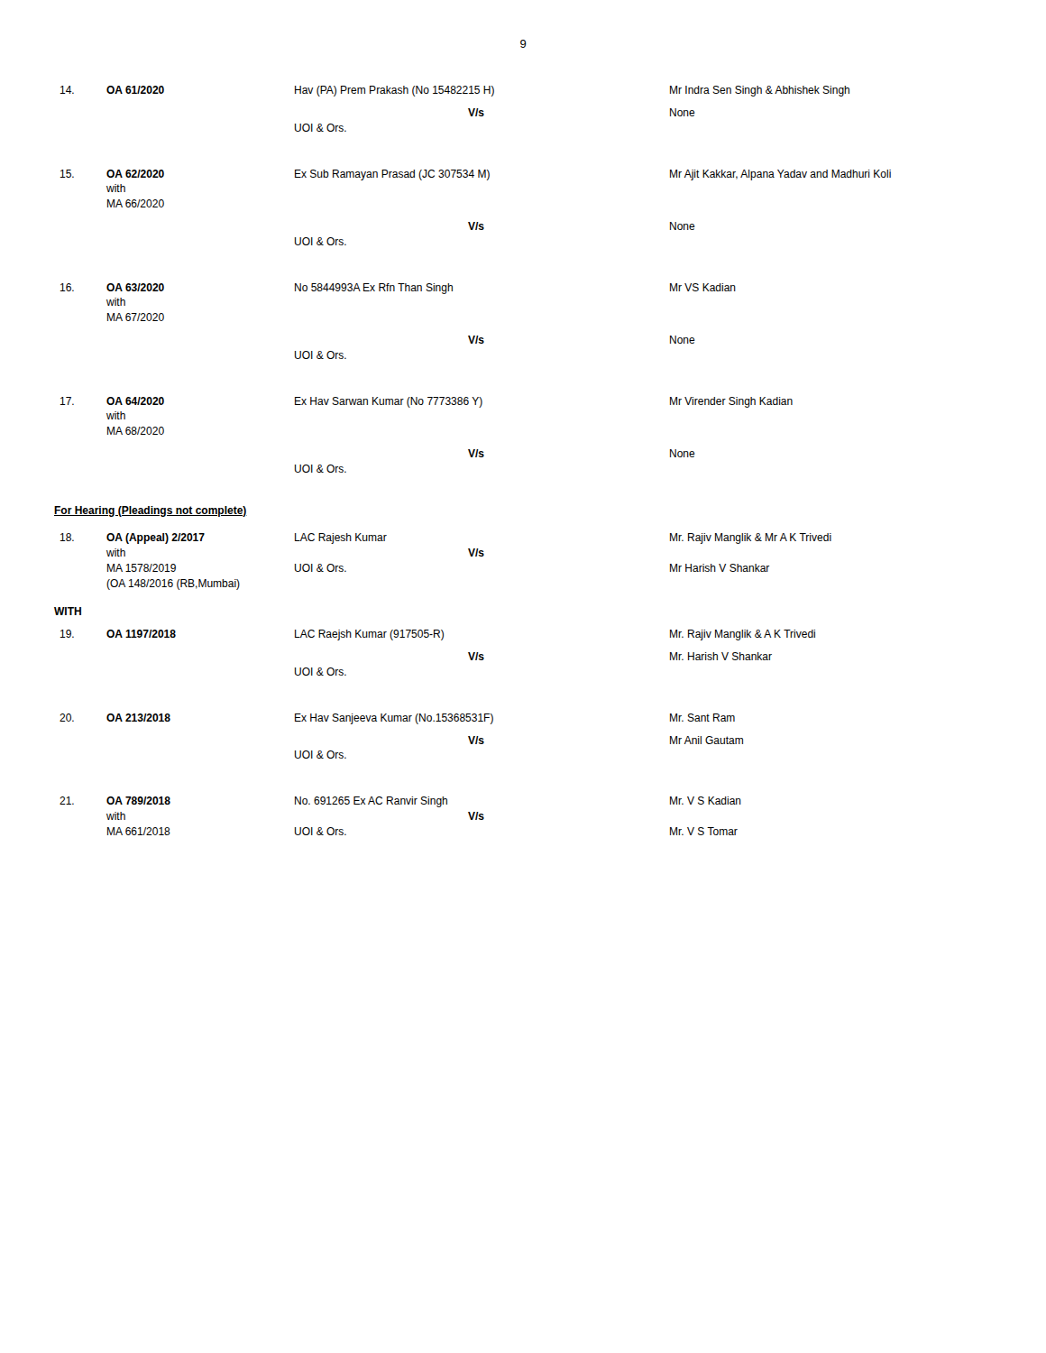9
| 14. | OA 61/2020 | Hav (PA) Prem Prakash (No 15482215 H) | Mr Indra Sen Singh & Abhishek Singh |
| | | V/s UOI & Ors. | None |
| 15. | OA 62/2020 with MA 66/2020 | Ex Sub Ramayan Prasad (JC 307534 M) | Mr Ajit Kakkar, Alpana Yadav and Madhuri Koli |
| | | V/s UOI & Ors. | None |
| 16. | OA 63/2020 with MA 67/2020 | No 5844993A Ex Rfn Than Singh | Mr VS Kadian |
| | | V/s UOI & Ors. | None |
| 17. | OA 64/2020 with MA 68/2020 | Ex Hav Sarwan Kumar (No 7773386 Y) | Mr Virender Singh Kadian |
| | | V/s UOI & Ors. | None |
For Hearing (Pleadings not complete)
| 18. | OA (Appeal) 2/2017 with MA 1578/2019 (OA 148/2016 (RB,Mumbai) | LAC Rajesh Kumar V/s UOI & Ors. | Mr. Rajiv Manglik & Mr A K Trivedi Mr Harish V Shankar |
WITH
| 19. | OA 1197/2018 | LAC Raejsh Kumar (917505-R) | Mr. Rajiv Manglik & A K Trivedi |
| | | V/s UOI & Ors. | Mr. Harish V Shankar |
| 20. | OA 213/2018 | Ex Hav Sanjeeva Kumar (No.15368531F) | Mr. Sant Ram |
| | | V/s UOI & Ors. | Mr Anil Gautam |
| 21. | OA 789/2018 with MA 661/2018 | No. 691265 Ex AC Ranvir Singh V/s UOI & Ors. | Mr. V S Kadian Mr. V S Tomar |